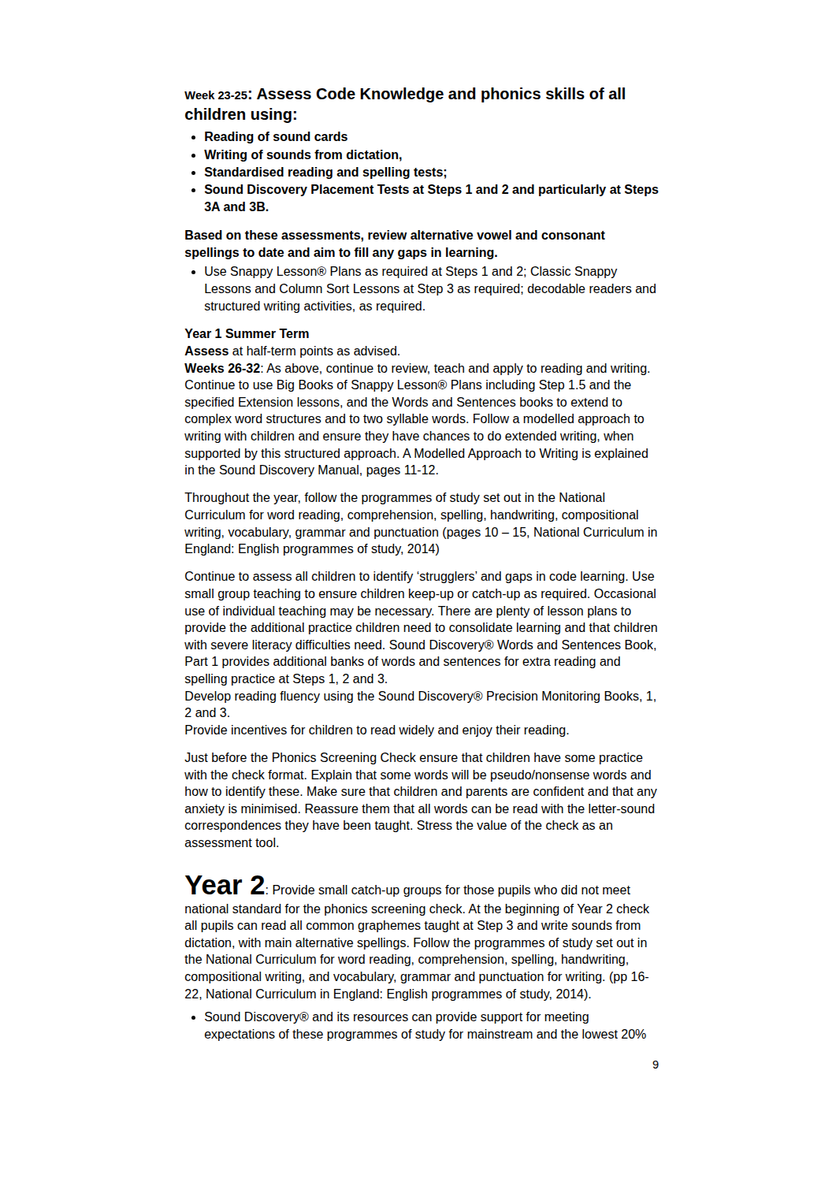Week 23-25: Assess Code Knowledge and phonics skills of all children using:
Reading of sound cards
Writing of sounds from dictation,
Standardised reading and spelling tests;
Sound Discovery Placement Tests at Steps 1 and 2 and particularly at Steps 3A and 3B.
Based on these assessments, review alternative vowel and consonant spellings to date and aim to fill any gaps in learning.
Use Snappy Lesson® Plans as required at Steps 1 and 2; Classic Snappy Lessons and Column Sort Lessons at Step 3 as required; decodable readers and structured writing activities, as required.
Year 1 Summer Term
Assess at half-term points as advised.
Weeks 26-32: As above, continue to review, teach and apply to reading and writing. Continue to use Big Books of Snappy Lesson® Plans including Step 1.5 and the specified Extension lessons, and the Words and Sentences books to extend to complex word structures and to two syllable words. Follow a modelled approach to writing with children and ensure they have chances to do extended writing, when supported by this structured approach. A Modelled Approach to Writing is explained in the Sound Discovery Manual, pages 11-12.
Throughout the year, follow the programmes of study set out in the National Curriculum for word reading, comprehension, spelling, handwriting, compositional writing, vocabulary, grammar and punctuation (pages 10 – 15, National Curriculum in England: English programmes of study, 2014)
Continue to assess all children to identify ‘strugglers’ and gaps in code learning. Use small group teaching to ensure children keep-up or catch-up as required. Occasional use of individual teaching may be necessary. There are plenty of lesson plans to provide the additional practice children need to consolidate learning and that children with severe literacy difficulties need. Sound Discovery® Words and Sentences Book, Part 1 provides additional banks of words and sentences for extra reading and spelling practice at Steps 1, 2 and 3.
Develop reading fluency using the Sound Discovery® Precision Monitoring Books, 1, 2 and 3.
Provide incentives for children to read widely and enjoy their reading.
Just before the Phonics Screening Check ensure that children have some practice with the check format. Explain that some words will be pseudo/nonsense words and how to identify these. Make sure that children and parents are confident and that any anxiety is minimised. Reassure them that all words can be read with the letter-sound correspondences they have been taught. Stress the value of the check as an assessment tool.
Year 2: Provide small catch-up groups for those pupils who did not meet national standard for the phonics screening check. At the beginning of Year 2 check all pupils can read all common graphemes taught at Step 3 and write sounds from dictation, with main alternative spellings. Follow the programmes of study set out in the National Curriculum for word reading, comprehension, spelling, handwriting, compositional writing, and vocabulary, grammar and punctuation for writing. (pp 16-22, National Curriculum in England: English programmes of study, 2014).
Sound Discovery® and its resources can provide support for meeting expectations of these programmes of study for mainstream and the lowest 20%
9